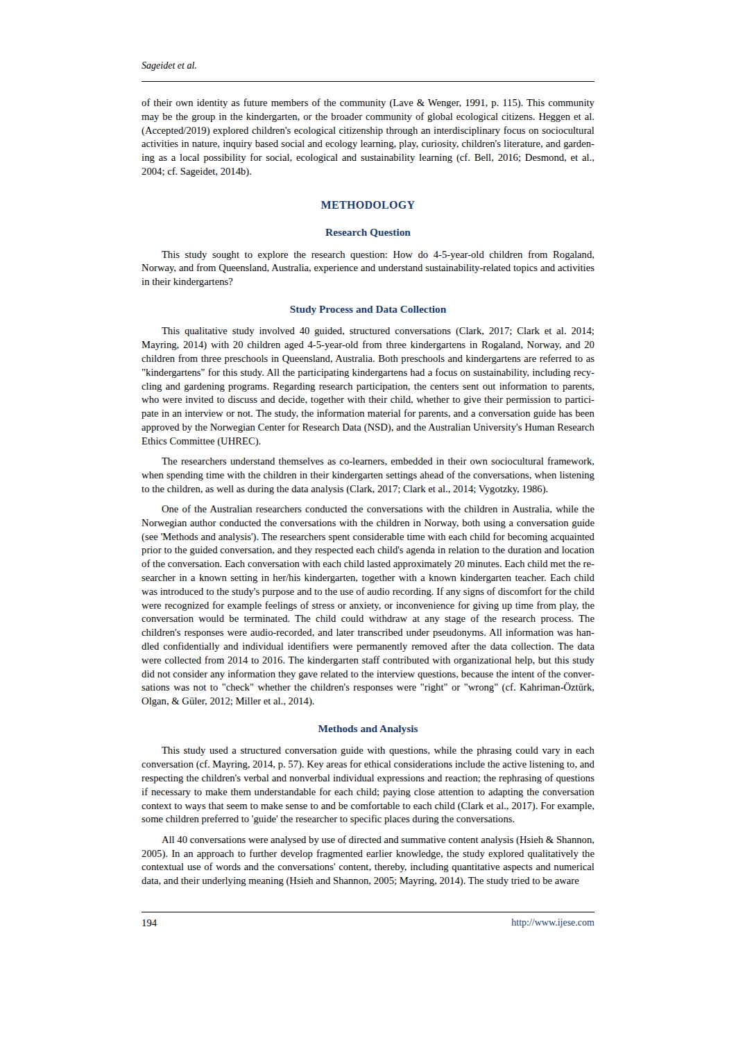Sageidet et al.
of their own identity as future members of the community (Lave & Wenger, 1991, p. 115). This community may be the group in the kindergarten, or the broader community of global ecological citizens. Heggen et al. (Accepted/2019) explored children's ecological citizenship through an interdisciplinary focus on sociocultural activities in nature, inquiry based social and ecology learning, play, curiosity, children's literature, and gardening as a local possibility for social, ecological and sustainability learning (cf. Bell, 2016; Desmond, et al., 2004; cf. Sageidet, 2014b).
METHODOLOGY
Research Question
This study sought to explore the research question: How do 4-5-year-old children from Rogaland, Norway, and from Queensland, Australia, experience and understand sustainability-related topics and activities in their kindergartens?
Study Process and Data Collection
This qualitative study involved 40 guided, structured conversations (Clark, 2017; Clark et al. 2014; Mayring, 2014) with 20 children aged 4-5-year-old from three kindergartens in Rogaland, Norway, and 20 children from three preschools in Queensland, Australia. Both preschools and kindergartens are referred to as "kindergartens" for this study. All the participating kindergartens had a focus on sustainability, including recycling and gardening programs. Regarding research participation, the centers sent out information to parents, who were invited to discuss and decide, together with their child, whether to give their permission to participate in an interview or not. The study, the information material for parents, and a conversation guide has been approved by the Norwegian Center for Research Data (NSD), and the Australian University's Human Research Ethics Committee (UHREC).
The researchers understand themselves as co-learners, embedded in their own sociocultural framework, when spending time with the children in their kindergarten settings ahead of the conversations, when listening to the children, as well as during the data analysis (Clark, 2017; Clark et al., 2014; Vygotzky, 1986).
One of the Australian researchers conducted the conversations with the children in Australia, while the Norwegian author conducted the conversations with the children in Norway, both using a conversation guide (see 'Methods and analysis'). The researchers spent considerable time with each child for becoming acquainted prior to the guided conversation, and they respected each child's agenda in relation to the duration and location of the conversation. Each conversation with each child lasted approximately 20 minutes. Each child met the researcher in a known setting in her/his kindergarten, together with a known kindergarten teacher. Each child was introduced to the study's purpose and to the use of audio recording. If any signs of discomfort for the child were recognized for example feelings of stress or anxiety, or inconvenience for giving up time from play, the conversation would be terminated. The child could withdraw at any stage of the research process. The children's responses were audio-recorded, and later transcribed under pseudonyms. All information was handled confidentially and individual identifiers were permanently removed after the data collection. The data were collected from 2014 to 2016. The kindergarten staff contributed with organizational help, but this study did not consider any information they gave related to the interview questions, because the intent of the conversations was not to "check" whether the children's responses were "right" or "wrong" (cf. Kahriman-Öztürk, Olgan, & Güler, 2012; Miller et al., 2014).
Methods and Analysis
This study used a structured conversation guide with questions, while the phrasing could vary in each conversation (cf. Mayring, 2014, p. 57). Key areas for ethical considerations include the active listening to, and respecting the children's verbal and nonverbal individual expressions and reaction; the rephrasing of questions if necessary to make them understandable for each child; paying close attention to adapting the conversation context to ways that seem to make sense to and be comfortable to each child (Clark et al., 2017). For example, some children preferred to 'guide' the researcher to specific places during the conversations.
All 40 conversations were analysed by use of directed and summative content analysis (Hsieh & Shannon, 2005). In an approach to further develop fragmented earlier knowledge, the study explored qualitatively the contextual use of words and the conversations' content, thereby, including quantitative aspects and numerical data, and their underlying meaning (Hsieh and Shannon, 2005; Mayring, 2014). The study tried to be aware
194 http://www.ijese.com